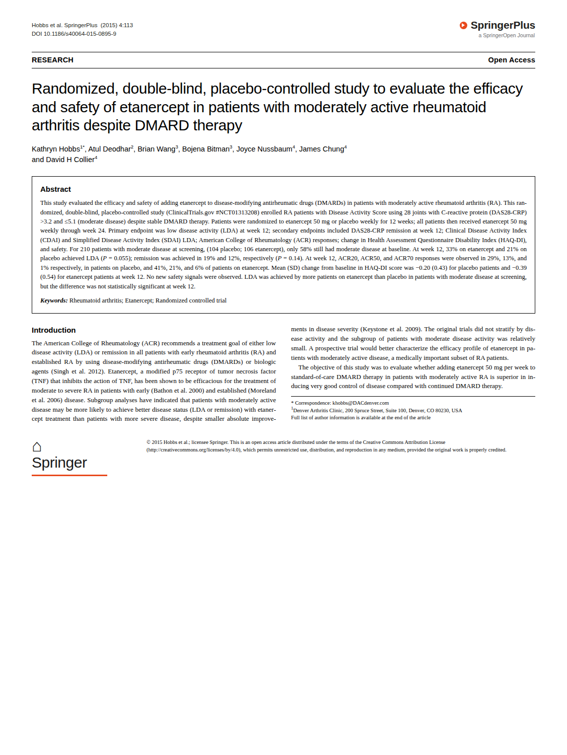Hobbs et al. SpringerPlus (2015) 4:113
DOI 10.1186/s40064-015-0895-9
SpringerPlus
a SpringerOpen Journal
RESEARCH Open Access
Randomized, double-blind, placebo-controlled study to evaluate the efficacy and safety of etanercept in patients with moderately active rheumatoid arthritis despite DMARD therapy
Kathryn Hobbs1*, Atul Deodhar2, Brian Wang3, Bojena Bitman3, Joyce Nussbaum4, James Chung4
and David H Collier4
Abstract
This study evaluated the efficacy and safety of adding etanercept to disease-modifying antirheumatic drugs (DMARDs) in patients with moderately active rheumatoid arthritis (RA). This randomized, double-blind, placebo-controlled study (ClinicalTrials.gov #NCT01313208) enrolled RA patients with Disease Activity Score using 28 joints with C-reactive protein (DAS28-CRP) >3.2 and ≤5.1 (moderate disease) despite stable DMARD therapy. Patients were randomized to etanercept 50 mg or placebo weekly for 12 weeks; all patients then received etanercept 50 mg weekly through week 24. Primary endpoint was low disease activity (LDA) at week 12; secondary endpoints included DAS28-CRP remission at week 12; Clinical Disease Activity Index (CDAI) and Simplified Disease Activity Index (SDAI) LDA; American College of Rheumatology (ACR) responses; change in Health Assessment Questionnaire Disability Index (HAQ-DI), and safety. For 210 patients with moderate disease at screening, (104 placebo; 106 etanercept), only 58% still had moderate disease at baseline. At week 12, 33% on etanercept and 21% on placebo achieved LDA (P = 0.055); remission was achieved in 19% and 12%, respectively (P = 0.14). At week 12, ACR20, ACR50, and ACR70 responses were observed in 29%, 13%, and 1% respectively, in patients on placebo, and 41%, 21%, and 6% of patients on etanercept. Mean (SD) change from baseline in HAQ-DI score was −0.20 (0.43) for placebo patients and −0.39 (0.54) for etanercept patients at week 12. No new safety signals were observed. LDA was achieved by more patients on etanercept than placebo in patients with moderate disease at screening, but the difference was not statistically significant at week 12.
Keywords: Rheumatoid arthritis; Etanercept; Randomized controlled trial
Introduction
The American College of Rheumatology (ACR) recommends a treatment goal of either low disease activity (LDA) or remission in all patients with early rheumatoid arthritis (RA) and established RA by using disease-modifying antirheumatic drugs (DMARDs) or biologic agents (Singh et al. 2012). Etanercept, a modified p75 receptor of tumor necrosis factor (TNF) that inhibits the action of TNF, has been shown to be efficacious for the treatment of moderate to severe RA in patients with early (Bathon et al. 2000) and established (Moreland et al. 2006) disease. Subgroup analyses have indicated that patients with moderately active disease may be more likely to achieve better disease status (LDA or remission) with etanercept treatment than patients with more severe disease, despite smaller absolute improvements in disease severity (Keystone et al. 2009). The original trials did not stratify by disease activity and the subgroup of patients with moderate disease activity was relatively small. A prospective trial would better characterize the efficacy profile of etanercept in patients with moderately active disease, a medically important subset of RA patients.
The objective of this study was to evaluate whether adding etanercept 50 mg per week to standard-of-care DMARD therapy in patients with moderately active RA is superior in inducing very good control of disease compared with continued DMARD therapy.
* Correspondence: khobbs@DACdenver.com
1Denver Arthritis Clinic, 200 Spruce Street, Suite 100, Denver, CO 80230, USA
Full list of author information is available at the end of the article
⌂
Springer
© 2015 Hobbs et al.; licensee Springer. This is an open access article distributed under the terms of the Creative Commons Attribution License (http://creativecommons.org/licenses/by/4.0), which permits unrestricted use, distribution, and reproduction in any medium, provided the original work is properly credited.